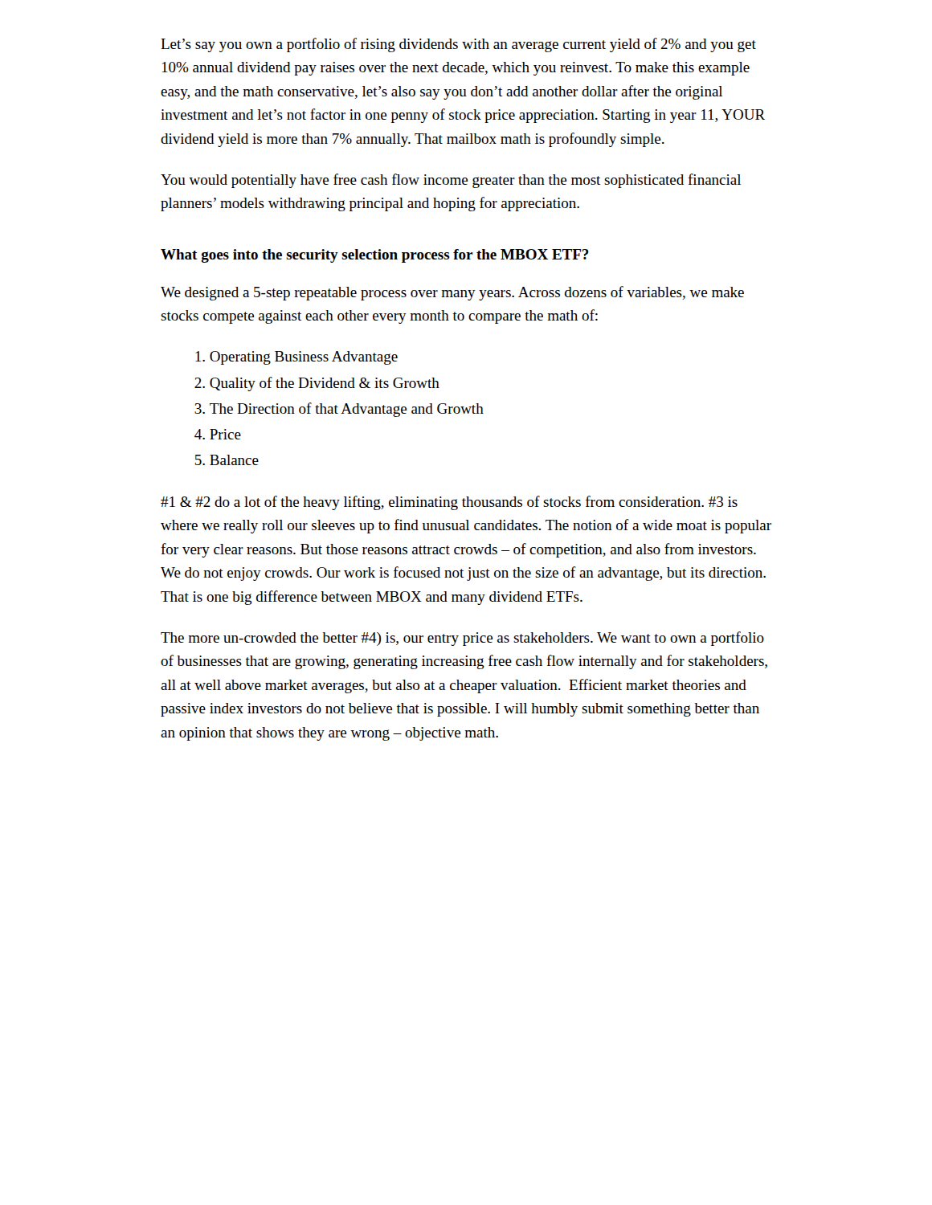Let’s say you own a portfolio of rising dividends with an average current yield of 2% and you get 10% annual dividend pay raises over the next decade, which you reinvest. To make this example easy, and the math conservative, let’s also say you don’t add another dollar after the original investment and let’s not factor in one penny of stock price appreciation. Starting in year 11, YOUR dividend yield is more than 7% annually. That mailbox math is profoundly simple.
You would potentially have free cash flow income greater than the most sophisticated financial planners’ models withdrawing principal and hoping for appreciation.
What goes into the security selection process for the MBOX ETF?
We designed a 5-step repeatable process over many years. Across dozens of variables, we make stocks compete against each other every month to compare the math of:
Operating Business Advantage
Quality of the Dividend & its Growth
The Direction of that Advantage and Growth
Price
Balance
#1 & #2 do a lot of the heavy lifting, eliminating thousands of stocks from consideration. #3 is where we really roll our sleeves up to find unusual candidates. The notion of a wide moat is popular for very clear reasons. But those reasons attract crowds – of competition, and also from investors. We do not enjoy crowds. Our work is focused not just on the size of an advantage, but its direction. That is one big difference between MBOX and many dividend ETFs.
The more un-crowded the better #4) is, our entry price as stakeholders. We want to own a portfolio of businesses that are growing, generating increasing free cash flow internally and for stakeholders, all at well above market averages, but also at a cheaper valuation. Efficient market theories and passive index investors do not believe that is possible. I will humbly submit something better than an opinion that shows they are wrong – objective math.